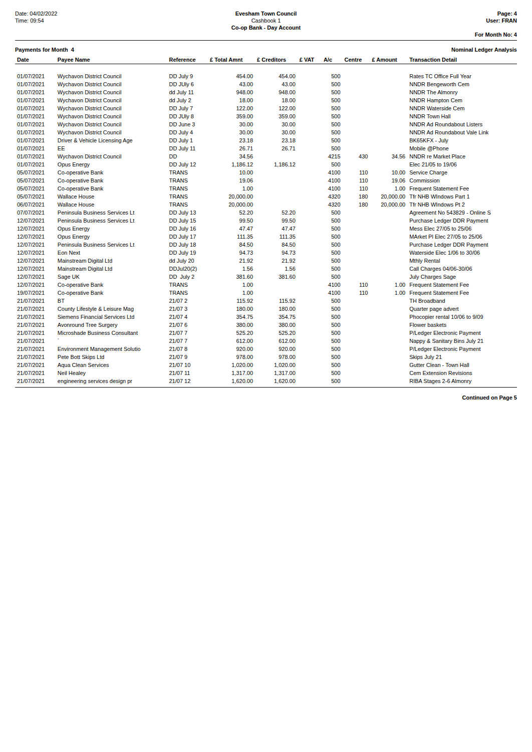| Date: 04/02/2022 | Evesham Town Council | Page: 4 |
| Time: 09:54 | Cashbook 1 | User: FRAN |
| | Co-op Bank - Day Account | |
| | | For Month No: 4 |
Payments for Month 4
Nominal Ledger Analysis
| Date | Payee Name | Reference | £ Total Amnt | £ Creditors | £ VAT | A/c | Centre | £ Amount | Transaction Detail |
| --- | --- | --- | --- | --- | --- | --- | --- | --- | --- |
| 01/07/2021 | Wychavon District Council | DD July 9 | 454.00 | 454.00 | | 500 | | | Rates TC Office Full Year |
| 01/07/2021 | Wychavon District Council | DD JUly 6 | 43.00 | 43.00 | | 500 | | | NNDR Bengeworth Cem |
| 01/07/2021 | Wychavon District Council | dd July 11 | 948.00 | 948.00 | | 500 | | | NNDR The Almonry |
| 01/07/2021 | Wychavon District Council | dd July 2 | 18.00 | 18.00 | | 500 | | | NNDR Hampton Cem |
| 01/07/2021 | Wychavon District Council | DD July 7 | 122.00 | 122.00 | | 500 | | | NNDR Waterside Cem |
| 01/07/2021 | Wychavon District Council | DD JUly 8 | 359.00 | 359.00 | | 500 | | | NNDR Town Hall |
| 01/07/2021 | Wychavon District Council | DD June 3 | 30.00 | 30.00 | | 500 | | | NNDR Ad Roundabout Listers |
| 01/07/2021 | Wychavon District Council | DD July 4 | 30.00 | 30.00 | | 500 | | | NNDR Ad Roundabout Vale Link |
| 01/07/2021 | Driver & Vehicle Licensing Age | DD July 1 | 23.18 | 23.18 | | 500 | | | BK65KFX - July |
| 01/07/2021 | EE | DD July 11 | 26.71 | 26.71 | | 500 | | | Mobile @Phone |
| 01/07/2021 | Wychavon District Council | DD | 34.56 | | | 4215 | 430 | 34.56 | NNDR re Market Place |
| 01/07/2021 | Opus Energy | DD July 12 | 1,186.12 | 1,186.12 | | 500 | | | Elec 21/05 to 19/06 |
| 05/07/2021 | Co-operative Bank | TRANS | 10.00 | | | 4100 | 110 | 10.00 | Service Charge |
| 05/07/2021 | Co-operative Bank | TRANS | 19.06 | | | 4100 | 110 | 19.06 | Commission |
| 05/07/2021 | Co-operative Bank | TRANS | 1.00 | | | 4100 | 110 | 1.00 | Frequent Statement Fee |
| 05/07/2021 | Wallace House | TRANS | 20,000.00 | | | 4320 | 180 | 20,000.00 | Tfr NHB WIndows Part 1 |
| 06/07/2021 | Wallace House | TRANS | 20,000.00 | | | 4320 | 180 | 20,000.00 | Tfr NHB WIndows Pt 2 |
| 07/07/2021 | Peninsula Business Services Lt | DD July 13 | 52.20 | 52.20 | | 500 | | | Agreement No 543829 - Online S |
| 12/07/2021 | Peninsula Business Services Lt | DD July 15 | 99.50 | 99.50 | | 500 | | | Purchase Ledger DDR Payment |
| 12/07/2021 | Opus Energy | DD July 16 | 47.47 | 47.47 | | 500 | | | Mess Elec 27/05 to 25/06 |
| 12/07/2021 | Opus Energy | DD July 17 | 111.35 | 111.35 | | 500 | | | MArket Pl Elec 27/05 to 25/06 |
| 12/07/2021 | Peninsula Business Services Lt | DD July 18 | 84.50 | 84.50 | | 500 | | | Purchase Ledger DDR Payment |
| 12/07/2021 | Eon Next | DD July 19 | 94.73 | 94.73 | | 500 | | | Waterside Elec 1/06 to 30/06 |
| 12/07/2021 | Mainstream Digital Ltd | dd July 20 | 21.92 | 21.92 | | 500 | | | Mthly Rental |
| 12/07/2021 | Mainstream Digital Ltd | DDJul20(2) | 1.56 | 1.56 | | 500 | | | Call Charges 04/06-30/06 |
| 12/07/2021 | Sage UK | DD July 2 | 381.60 | 381.60 | | 500 | | | July Charges Sage |
| 12/07/2021 | Co-operative Bank | TRANS | 1.00 | | | 4100 | 110 | 1.00 | Frequent Statement Fee |
| 19/07/2021 | Co-operative Bank | TRANS | 1.00 | | | 4100 | 110 | 1.00 | Frequent Statement Fee |
| 21/07/2021 | BT | 21/07 2 | 115.92 | 115.92 | | 500 | | | TH Broadband |
| 21/07/2021 | County Lifestyle & Leisure Mag | 21/07 3 | 180.00 | 180.00 | | 500 | | | Quarter page advert |
| 21/07/2021 | Siemens Financial Services Ltd | 21/07 4 | 354.75 | 354.75 | | 500 | | | Phocopier rental 10/06 to 9/09 |
| 21/07/2021 | Avonround Tree Surgery | 21/07 6 | 380.00 | 380.00 | | 500 | | | Flower baskets |
| 21/07/2021 | Microshade Business Consultant | 21/07 7 | 525.20 | 525.20 | | 500 | | | P/Ledger Electronic Payment |
| 21/07/2021 | ` | 21/07 7 | 612.00 | 612.00 | | 500 | | | Nappy & Sanitary Bins July 21 |
| 21/07/2021 | Environment Management Solutio | 21/07 8 | 920.00 | 920.00 | | 500 | | | P/Ledger Electronic Payment |
| 21/07/2021 | Pete Bott Skips Ltd | 21/07 9 | 978.00 | 978.00 | | 500 | | | Skips July 21 |
| 21/07/2021 | Aqua Clean Services | 21/07 10 | 1,020.00 | 1,020.00 | | 500 | | | Gutter Clean - Town Hall |
| 21/07/2021 | Neil Healey | 21/07 11 | 1,317.00 | 1,317.00 | | 500 | | | Cem Extension Revisions |
| 21/07/2021 | engineering services design pr | 21/07 12 | 1,620.00 | 1,620.00 | | 500 | | | RIBA Stages 2-6 Almonry |
Continued on Page 5